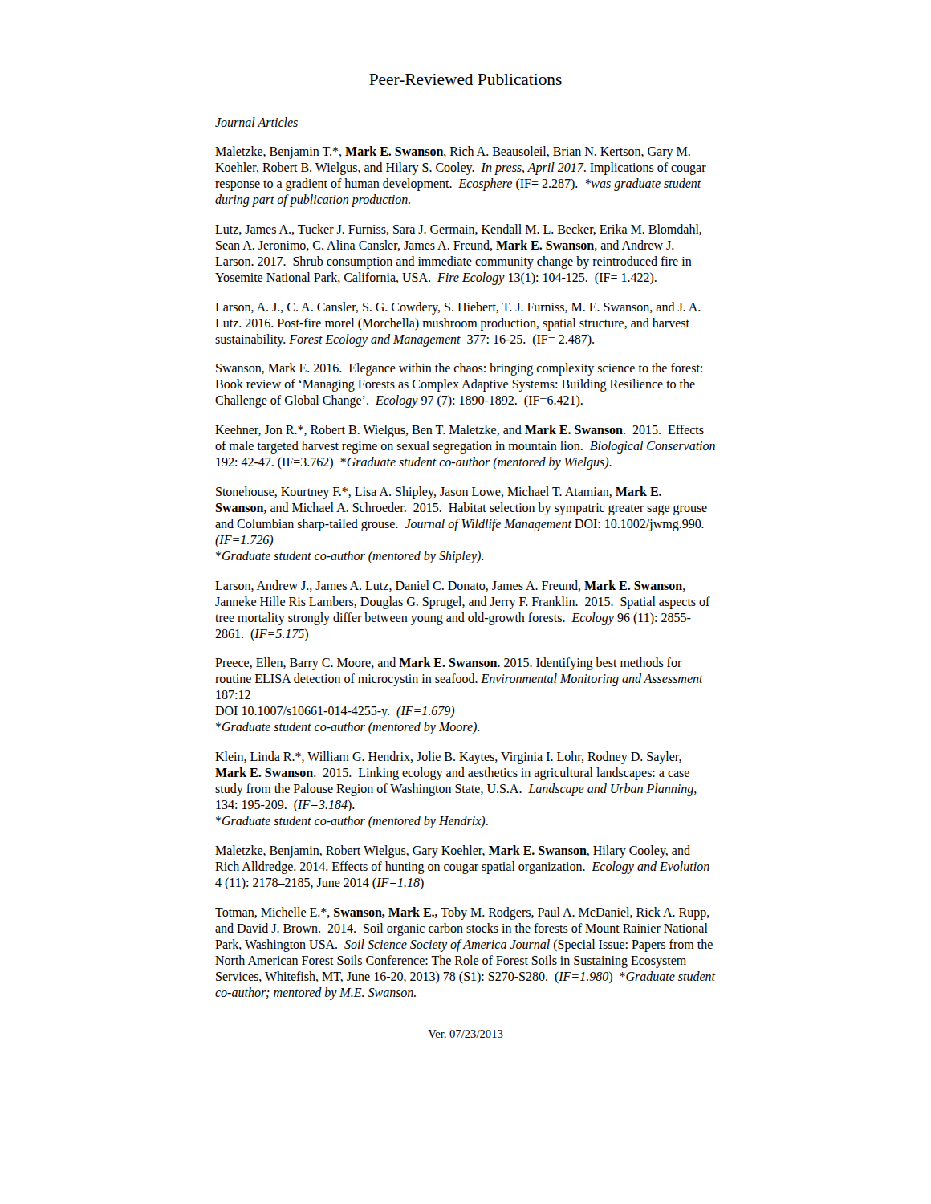Peer-Reviewed Publications
Journal Articles
Maletzke, Benjamin T.*, Mark E. Swanson, Rich A. Beausoleil, Brian N. Kertson, Gary M. Koehler, Robert B. Wielgus, and Hilary S. Cooley. In press, April 2017. Implications of cougar response to a gradient of human development. Ecosphere (IF= 2.287). *was graduate student during part of publication production.
Lutz, James A., Tucker J. Furniss, Sara J. Germain, Kendall M. L. Becker, Erika M. Blomdahl, Sean A. Jeronimo, C. Alina Cansler, James A. Freund, Mark E. Swanson, and Andrew J. Larson. 2017. Shrub consumption and immediate community change by reintroduced fire in Yosemite National Park, California, USA. Fire Ecology 13(1): 104-125. (IF= 1.422).
Larson, A. J., C. A. Cansler, S. G. Cowdery, S. Hiebert, T. J. Furniss, M. E. Swanson, and J. A. Lutz. 2016. Post-fire morel (Morchella) mushroom production, spatial structure, and harvest sustainability. Forest Ecology and Management 377: 16-25. (IF= 2.487).
Swanson, Mark E. 2016. Elegance within the chaos: bringing complexity science to the forest: Book review of ‘Managing Forests as Complex Adaptive Systems: Building Resilience to the Challenge of Global Change’. Ecology 97 (7): 1890-1892. (IF=6.421).
Keehner, Jon R.*, Robert B. Wielgus, Ben T. Maletzke, and Mark E. Swanson. 2015. Effects of male targeted harvest regime on sexual segregation in mountain lion. Biological Conservation 192: 42-47. (IF=3.762) *Graduate student co-author (mentored by Wielgus).
Stonehouse, Kourtney F.*, Lisa A. Shipley, Jason Lowe, Michael T. Atamian, Mark E. Swanson, and Michael A. Schroeder. 2015. Habitat selection by sympatric greater sage grouse and Columbian sharp-tailed grouse. Journal of Wildlife Management DOI: 10.1002/jwmg.990. (IF=1.726)
*Graduate student co-author (mentored by Shipley).
Larson, Andrew J., James A. Lutz, Daniel C. Donato, James A. Freund, Mark E. Swanson, Janneke Hille Ris Lambers, Douglas G. Sprugel, and Jerry F. Franklin. 2015. Spatial aspects of tree mortality strongly differ between young and old-growth forests. Ecology 96 (11): 2855-2861. (IF=5.175)
Preece, Ellen, Barry C. Moore, and Mark E. Swanson. 2015. Identifying best methods for routine ELISA detection of microcystin in seafood. Environmental Monitoring and Assessment 187:12
DOI 10.1007/s10661-014-4255-y. (IF=1.679)
*Graduate student co-author (mentored by Moore).
Klein, Linda R.*, William G. Hendrix, Jolie B. Kaytes, Virginia I. Lohr, Rodney D. Sayler, Mark E. Swanson. 2015. Linking ecology and aesthetics in agricultural landscapes: a case study from the Palouse Region of Washington State, U.S.A. Landscape and Urban Planning, 134: 195-209. (IF=3.184).
*Graduate student co-author (mentored by Hendrix).
Maletzke, Benjamin, Robert Wielgus, Gary Koehler, Mark E. Swanson, Hilary Cooley, and Rich Alldredge. 2014. Effects of hunting on cougar spatial organization. Ecology and Evolution 4 (11): 2178–2185, June 2014 (IF=1.18)
Totman, Michelle E.*, Swanson, Mark E., Toby M. Rodgers, Paul A. McDaniel, Rick A. Rupp, and David J. Brown. 2014. Soil organic carbon stocks in the forests of Mount Rainier National Park, Washington USA. Soil Science Society of America Journal (Special Issue: Papers from the North American Forest Soils Conference: The Role of Forest Soils in Sustaining Ecosystem Services, Whitefish, MT, June 16-20, 2013) 78 (S1): S270-S280. (IF=1.980) *Graduate student co-author; mentored by M.E. Swanson.
Ver. 07/23/2013